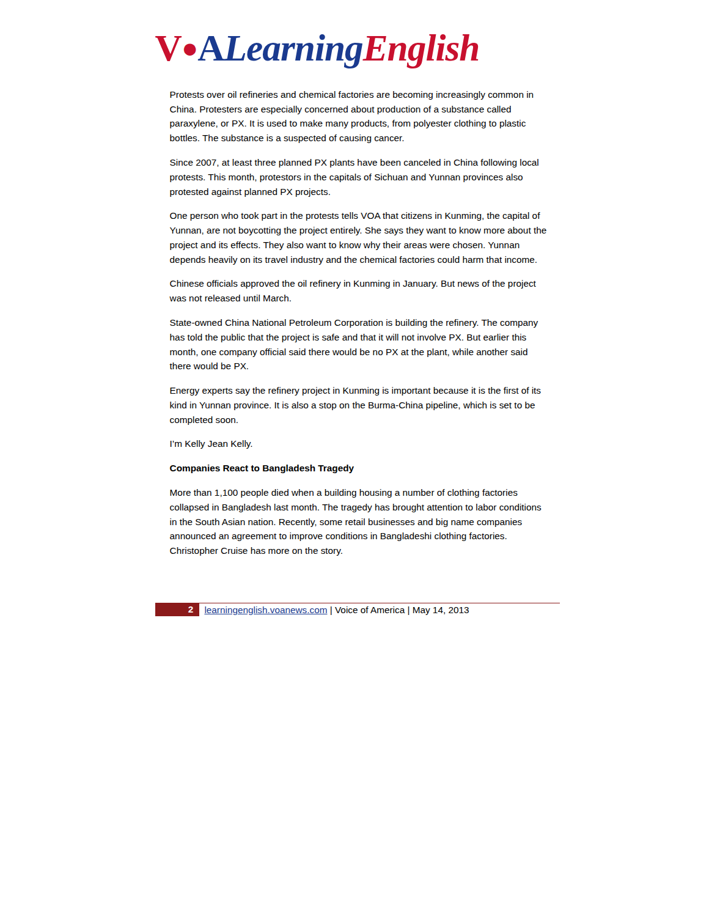V●ALearning English
Protests over oil refineries and chemical factories are becoming increasingly common in China. Protesters are especially concerned about production of a substance called paraxylene, or PX. It is used to make many products, from polyester clothing to plastic bottles. The substance is a suspected of causing cancer.
Since 2007, at least three planned PX plants have been canceled in China following local protests. This month, protestors in the capitals of Sichuan and Yunnan provinces also protested against planned PX projects.
One person who took part in the protests tells VOA that citizens in Kunming, the capital of Yunnan, are not boycotting the project entirely. She says they want to know more about the project and its effects. They also want to know why their areas were chosen. Yunnan depends heavily on its travel industry and the chemical factories could harm that income.
Chinese officials approved the oil refinery in Kunming in January. But news of the project was not released until March.
State-owned China National Petroleum Corporation is building the refinery. The company has told the public that the project is safe and that it will not involve PX. But earlier this month, one company official said there would be no PX at the plant, while another said there would be PX.
Energy experts say the refinery project in Kunming is important because it is the first of its kind in Yunnan province. It is also a stop on the Burma-China pipeline, which is set to be completed soon.
I’m Kelly Jean Kelly.
Companies React to Bangladesh Tragedy
More than 1,100 people died when a building housing a number of clothing factories collapsed in Bangladesh last month. The tragedy has brought attention to labor conditions in the South Asian nation. Recently, some retail businesses and big name companies announced an agreement to improve conditions in Bangladeshi clothing factories. Christopher Cruise has more on the story.
2
learningenglish.voanews.com | Voice of America | May 14, 2013